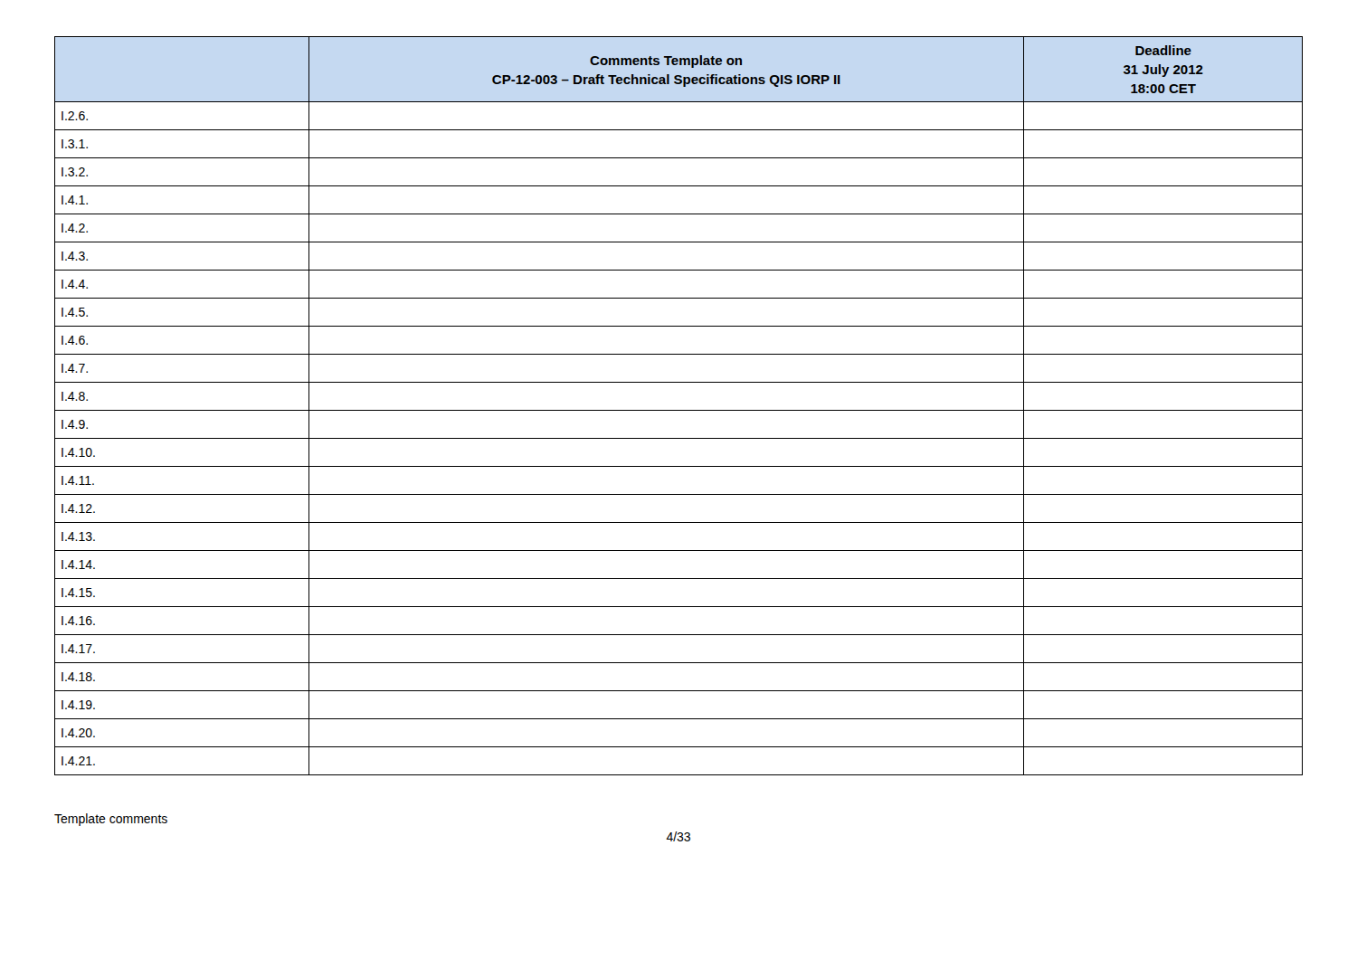| | Comments Template on CP-12-003 – Draft Technical Specifications QIS IORP II | Deadline 31 July 2012 18:00 CET |
| --- | --- | --- |
| I.2.6. | | |
| I.3.1. | | |
| I.3.2. | | |
| I.4.1. | | |
| I.4.2. | | |
| I.4.3. | | |
| I.4.4. | | |
| I.4.5. | | |
| I.4.6. | | |
| I.4.7. | | |
| I.4.8. | | |
| I.4.9. | | |
| I.4.10. | | |
| I.4.11. | | |
| I.4.12. | | |
| I.4.13. | | |
| I.4.14. | | |
| I.4.15. | | |
| I.4.16. | | |
| I.4.17. | | |
| I.4.18. | | |
| I.4.19. | | |
| I.4.20. | | |
| I.4.21. | | |
Template comments
4/33